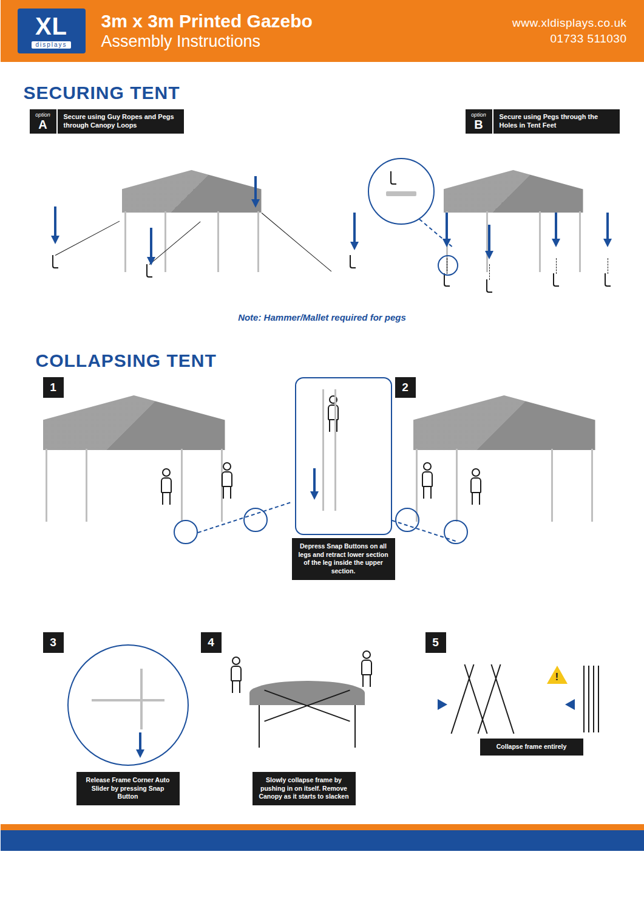XL displays
3m x 3m Printed Gazebo
Assembly Instructions
www.xldisplays.co.uk
01733 511030
SECURING TENT
option A
Secure using Guy Ropes and Pegs through Canopy Loops
option B
Secure using Pegs through the Holes in Tent Feet
Note: Hammer/Mallet required for pegs
COLLAPSING TENT
1
Depress Snap Buttons on all legs and retract lower section of the leg inside the upper section.
2
3
Release Frame Corner Auto Slider by pressing Snap Button
4
Slowly collapse frame by pushing in on itself. Remove Canopy as it starts to slacken
5
Collapse frame entirely